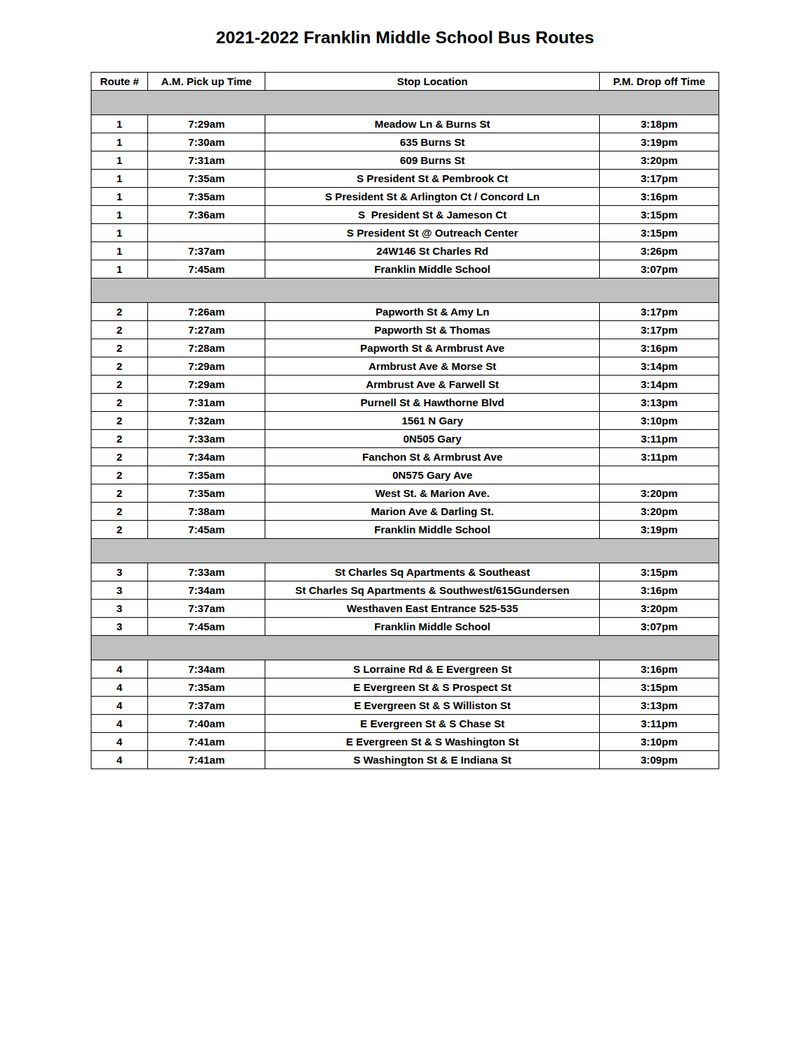2021-2022 Franklin Middle School Bus Routes
| Route # | A.M. Pick up Time | Stop Location | P.M. Drop off Time |
| --- | --- | --- | --- |
| 1 | 7:29am | Meadow Ln & Burns St | 3:18pm |
| 1 | 7:30am | 635 Burns St | 3:19pm |
| 1 | 7:31am | 609 Burns St | 3:20pm |
| 1 | 7:35am | S President St & Pembrook Ct | 3:17pm |
| 1 | 7:35am | S President St & Arlington Ct / Concord Ln | 3:16pm |
| 1 | 7:36am | S President St & Jameson Ct | 3:15pm |
| 1 | | S President St @ Outreach Center | 3:15pm |
| 1 | 7:37am | 24W146 St Charles Rd | 3:26pm |
| 1 | 7:45am | Franklin Middle School | 3:07pm |
| 2 | 7:26am | Papworth St & Amy Ln | 3:17pm |
| 2 | 7:27am | Papworth St & Thomas | 3:17pm |
| 2 | 7:28am | Papworth St & Armbrust Ave | 3:16pm |
| 2 | 7:29am | Armbrust Ave & Morse St | 3:14pm |
| 2 | 7:29am | Armbrust Ave & Farwell St | 3:14pm |
| 2 | 7:31am | Purnell St & Hawthorne Blvd | 3:13pm |
| 2 | 7:32am | 1561 N Gary | 3:10pm |
| 2 | 7:33am | 0N505 Gary | 3:11pm |
| 2 | 7:34am | Fanchon St & Armbrust Ave | 3:11pm |
| 2 | 7:35am | 0N575 Gary Ave | |
| 2 | 7:35am | West St. & Marion Ave. | 3:20pm |
| 2 | 7:38am | Marion Ave & Darling St. | 3:20pm |
| 2 | 7:45am | Franklin Middle School | 3:19pm |
| 3 | 7:33am | St Charles Sq Apartments & Southeast | 3:15pm |
| 3 | 7:34am | St Charles Sq Apartments & Southwest/615Gundersen | 3:16pm |
| 3 | 7:37am | Westhaven East Entrance 525-535 | 3:20pm |
| 3 | 7:45am | Franklin Middle School | 3:07pm |
| 4 | 7:34am | S Lorraine Rd & E Evergreen St | 3:16pm |
| 4 | 7:35am | E Evergreen St & S Prospect St | 3:15pm |
| 4 | 7:37am | E Evergreen St & S Williston St | 3:13pm |
| 4 | 7:40am | E Evergreen St & S Chase St | 3:11pm |
| 4 | 7:41am | E Evergreen St & S Washington St | 3:10pm |
| 4 | 7:41am | S Washington St & E Indiana St | 3:09pm |